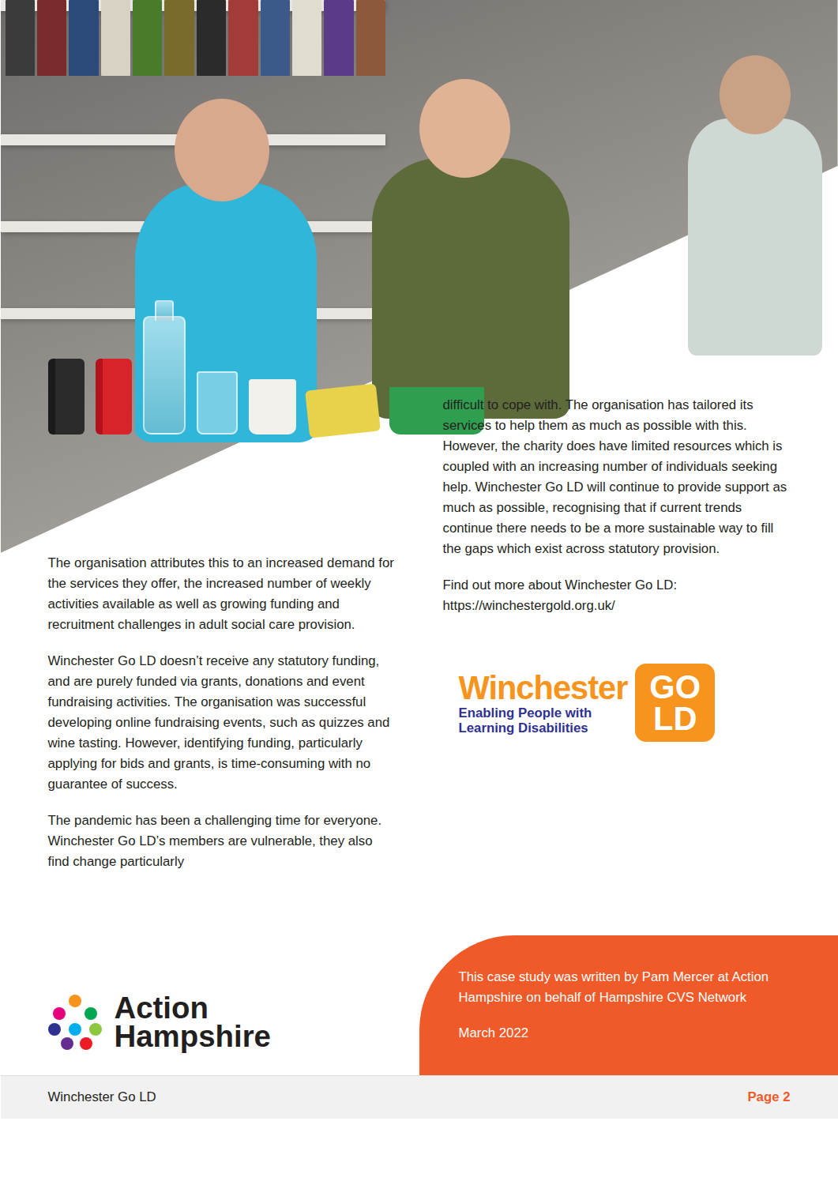The organisation attributes this to an increased demand for the services they offer, the increased number of weekly activities available as well as growing funding and recruitment challenges in adult social care provision.
Winchester Go LD doesn’t receive any statutory funding, and are purely funded via grants, donations and event fundraising activities. The organisation was successful developing online fundraising events, such as quizzes and wine tasting. However, identifying funding, particularly applying for bids and grants, is time-consuming with no guarantee of success.
The pandemic has been a challenging time for everyone. Winchester Go LD’s members are vulnerable, they also find change particularly
difficult to cope with. The organisation has tailored its services to help them as much as possible with this. However, the charity does have limited resources which is coupled with an increasing number of individuals seeking help. Winchester Go LD will continue to provide support as much as possible, recognising that if current trends continue there needs to be a more sustainable way to fill the gaps which exist across statutory provision.
Find out more about Winchester Go LD:
https://winchestergold.org.uk/
Winchester
Enabling People with
Learning Disabilities
GO
LD
Action
Hampshire
This case study was written by Pam Mercer at Action Hampshire on behalf of Hampshire CVS Network
March 2022
Winchester Go LD Page 2